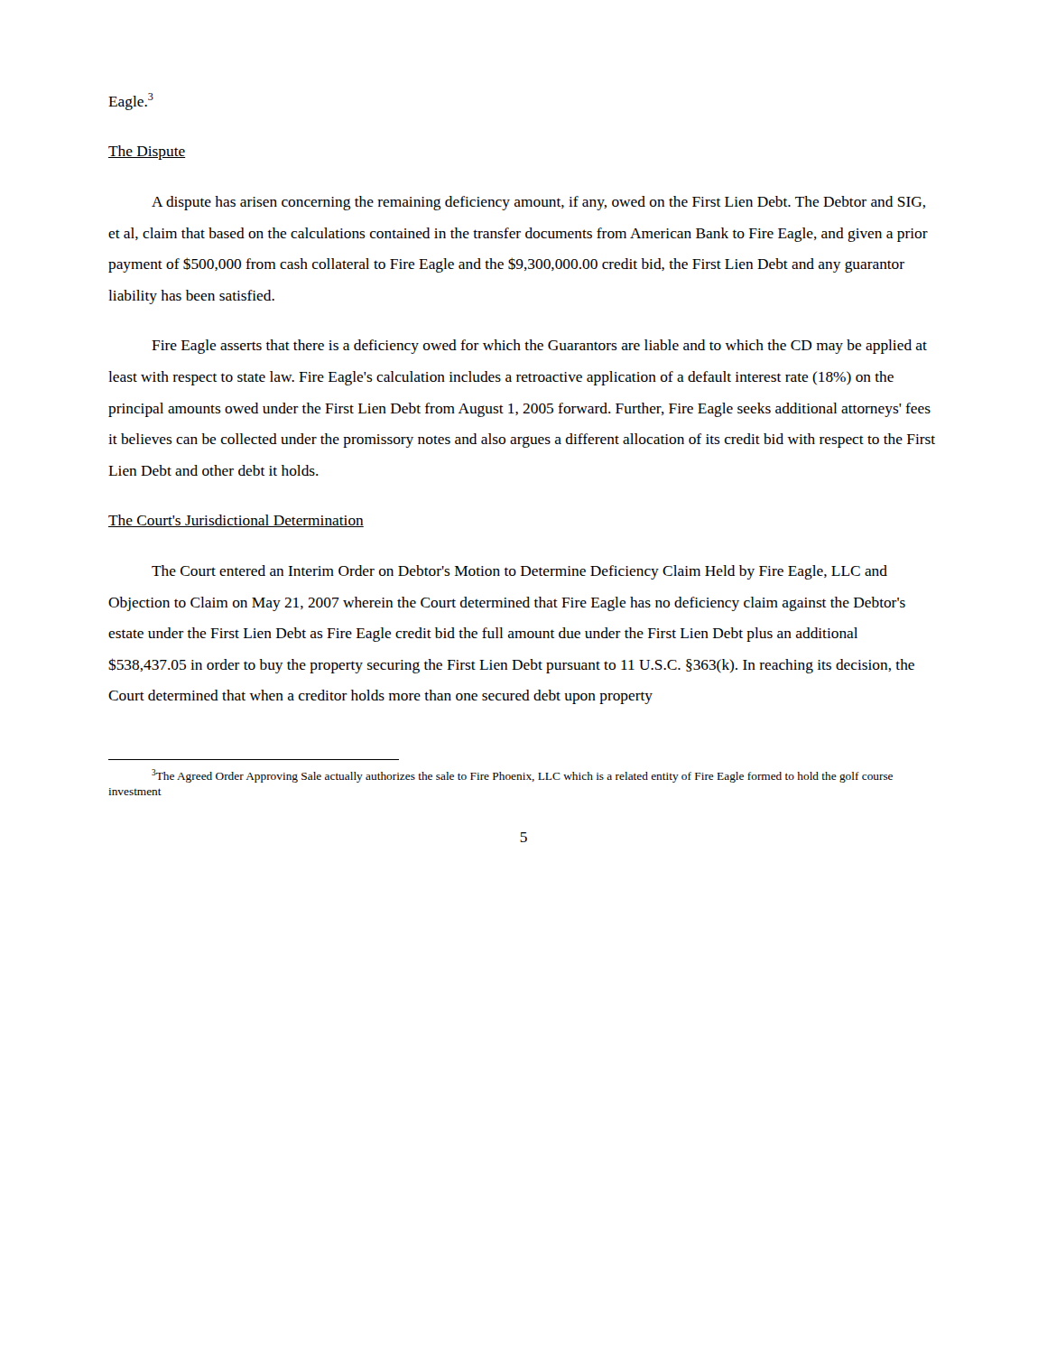Eagle.3
The Dispute
A dispute has arisen concerning the remaining deficiency amount, if any, owed on the First Lien Debt. The Debtor and SIG, et al, claim that based on the calculations contained in the transfer documents from American Bank to Fire Eagle, and given a prior payment of $500,000 from cash collateral to Fire Eagle and the $9,300,000.00 credit bid, the First Lien Debt and any guarantor liability has been satisfied.
Fire Eagle asserts that there is a deficiency owed for which the Guarantors are liable and to which the CD may be applied at least with respect to state law. Fire Eagle's calculation includes a retroactive application of a default interest rate (18%) on the principal amounts owed under the First Lien Debt from August 1, 2005 forward. Further, Fire Eagle seeks additional attorneys' fees it believes can be collected under the promissory notes and also argues a different allocation of its credit bid with respect to the First Lien Debt and other debt it holds.
The Court's Jurisdictional Determination
The Court entered an Interim Order on Debtor's Motion to Determine Deficiency Claim Held by Fire Eagle, LLC and Objection to Claim on May 21, 2007 wherein the Court determined that Fire Eagle has no deficiency claim against the Debtor's estate under the First Lien Debt as Fire Eagle credit bid the full amount due under the First Lien Debt plus an additional $538,437.05 in order to buy the property securing the First Lien Debt pursuant to 11 U.S.C. §363(k). In reaching its decision, the Court determined that when a creditor holds more than one secured debt upon property
3The Agreed Order Approving Sale actually authorizes the sale to Fire Phoenix, LLC which is a related entity of Fire Eagle formed to hold the golf course investment
5